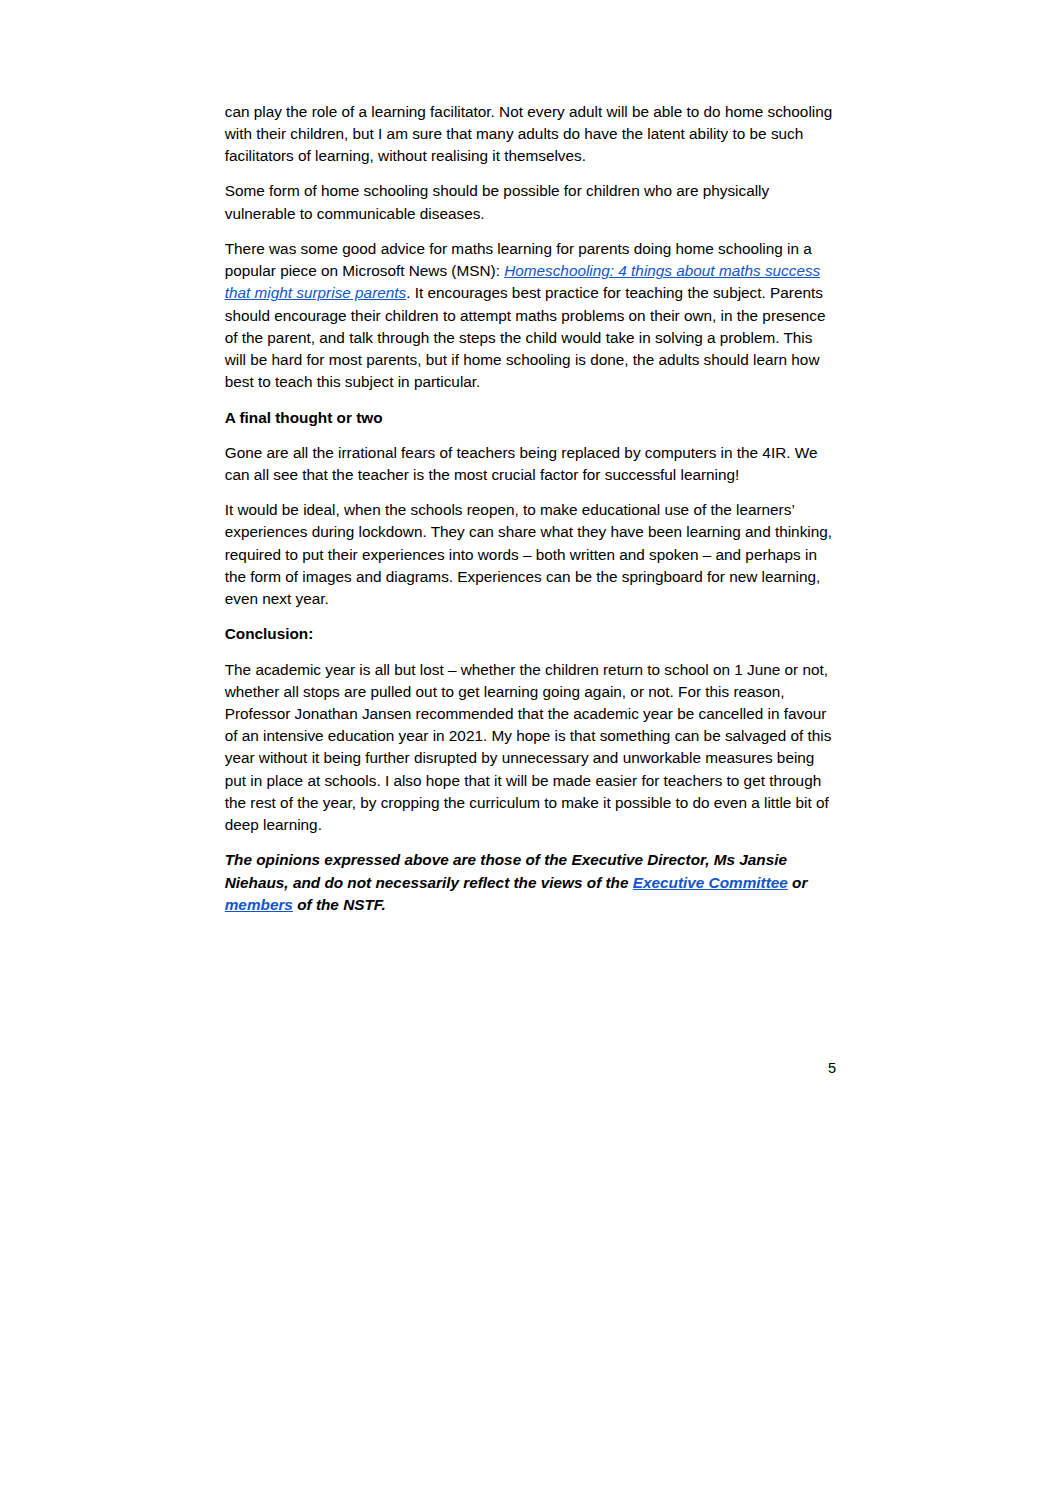can play the role of a learning facilitator. Not every adult will be able to do home schooling with their children, but I am sure that many adults do have the latent ability to be such facilitators of learning, without realising it themselves.
Some form of home schooling should be possible for children who are physically vulnerable to communicable diseases.
There was some good advice for maths learning for parents doing home schooling in a popular piece on Microsoft News (MSN): Homeschooling: 4 things about maths success that might surprise parents. It encourages best practice for teaching the subject. Parents should encourage their children to attempt maths problems on their own, in the presence of the parent, and talk through the steps the child would take in solving a problem. This will be hard for most parents, but if home schooling is done, the adults should learn how best to teach this subject in particular.
A final thought or two
Gone are all the irrational fears of teachers being replaced by computers in the 4IR. We can all see that the teacher is the most crucial factor for successful learning!
It would be ideal, when the schools reopen, to make educational use of the learners’ experiences during lockdown. They can share what they have been learning and thinking, required to put their experiences into words – both written and spoken – and perhaps in the form of images and diagrams. Experiences can be the springboard for new learning, even next year.
Conclusion:
The academic year is all but lost – whether the children return to school on 1 June or not, whether all stops are pulled out to get learning going again, or not. For this reason, Professor Jonathan Jansen recommended that the academic year be cancelled in favour of an intensive education year in 2021. My hope is that something can be salvaged of this year without it being further disrupted by unnecessary and unworkable measures being put in place at schools. I also hope that it will be made easier for teachers to get through the rest of the year, by cropping the curriculum to make it possible to do even a little bit of deep learning.
The opinions expressed above are those of the Executive Director, Ms Jansie Niehaus, and do not necessarily reflect the views of the Executive Committee or members of the NSTF.
5